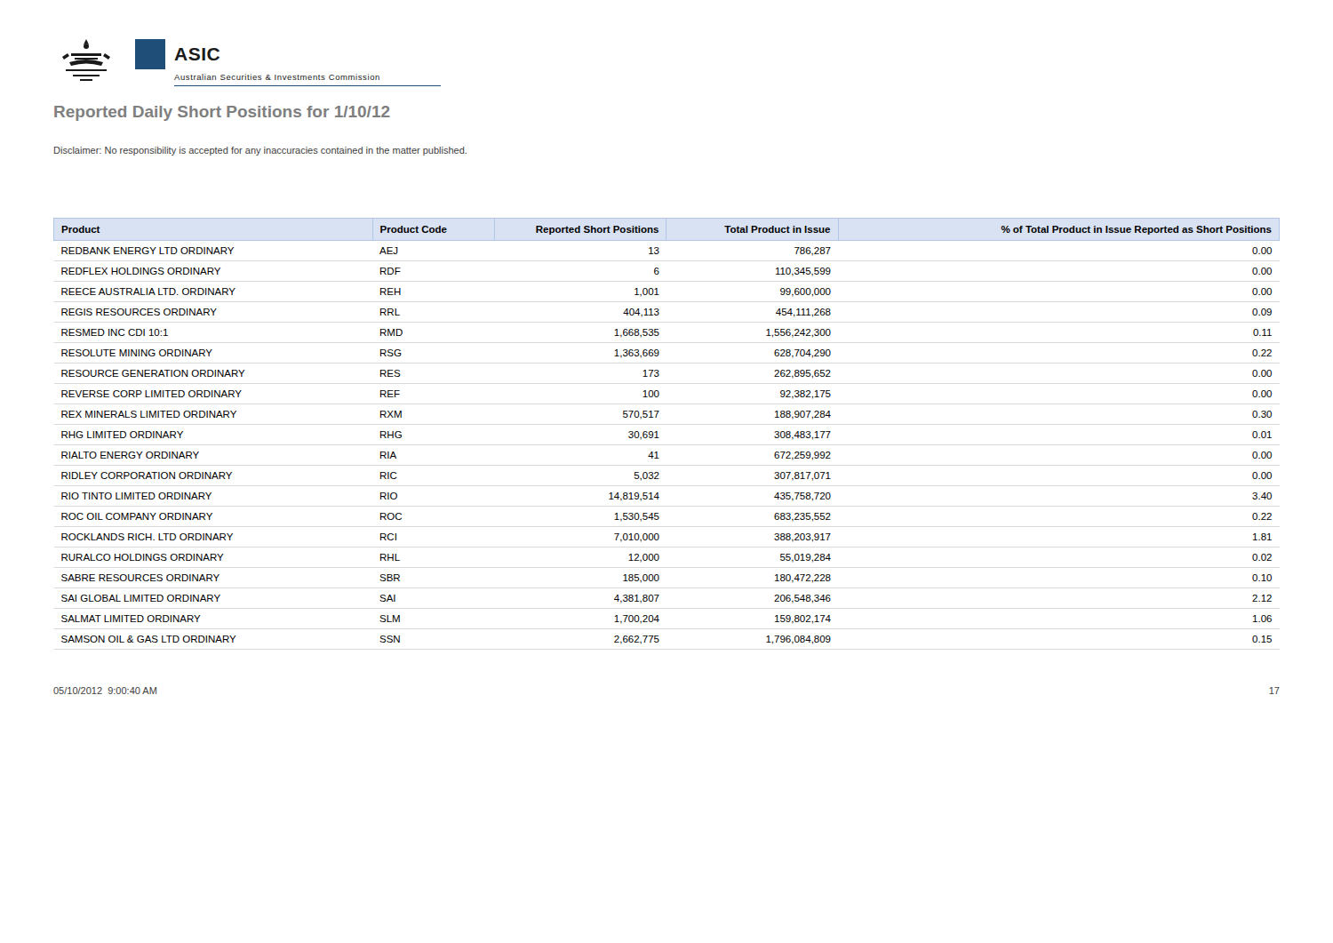ASIC
Australian Securities & Investments Commission
Reported Daily Short Positions for 1/10/12
Disclaimer: No responsibility is accepted for any inaccuracies contained in the matter published.
| Product | Product Code | Reported Short Positions | Total Product in Issue | % of Total Product in Issue Reported as Short Positions |
| --- | --- | --- | --- | --- |
| REDBANK ENERGY LTD ORDINARY | AEJ | 13 | 786,287 | 0.00 |
| REDFLEX HOLDINGS ORDINARY | RDF | 6 | 110,345,599 | 0.00 |
| REECE AUSTRALIA LTD. ORDINARY | REH | 1,001 | 99,600,000 | 0.00 |
| REGIS RESOURCES ORDINARY | RRL | 404,113 | 454,111,268 | 0.09 |
| RESMED INC CDI 10:1 | RMD | 1,668,535 | 1,556,242,300 | 0.11 |
| RESOLUTE MINING ORDINARY | RSG | 1,363,669 | 628,704,290 | 0.22 |
| RESOURCE GENERATION ORDINARY | RES | 173 | 262,895,652 | 0.00 |
| REVERSE CORP LIMITED ORDINARY | REF | 100 | 92,382,175 | 0.00 |
| REX MINERALS LIMITED ORDINARY | RXM | 570,517 | 188,907,284 | 0.30 |
| RHG LIMITED ORDINARY | RHG | 30,691 | 308,483,177 | 0.01 |
| RIALTO ENERGY ORDINARY | RIA | 41 | 672,259,992 | 0.00 |
| RIDLEY CORPORATION ORDINARY | RIC | 5,032 | 307,817,071 | 0.00 |
| RIO TINTO LIMITED ORDINARY | RIO | 14,819,514 | 435,758,720 | 3.40 |
| ROC OIL COMPANY ORDINARY | ROC | 1,530,545 | 683,235,552 | 0.22 |
| ROCKLANDS RICH. LTD ORDINARY | RCI | 7,010,000 | 388,203,917 | 1.81 |
| RURALCO HOLDINGS ORDINARY | RHL | 12,000 | 55,019,284 | 0.02 |
| SABRE RESOURCES ORDINARY | SBR | 185,000 | 180,472,228 | 0.10 |
| SAI GLOBAL LIMITED ORDINARY | SAI | 4,381,807 | 206,548,346 | 2.12 |
| SALMAT LIMITED ORDINARY | SLM | 1,700,204 | 159,802,174 | 1.06 |
| SAMSON OIL & GAS LTD ORDINARY | SSN | 2,662,775 | 1,796,084,809 | 0.15 |
05/10/2012 9:00:40 AM
17